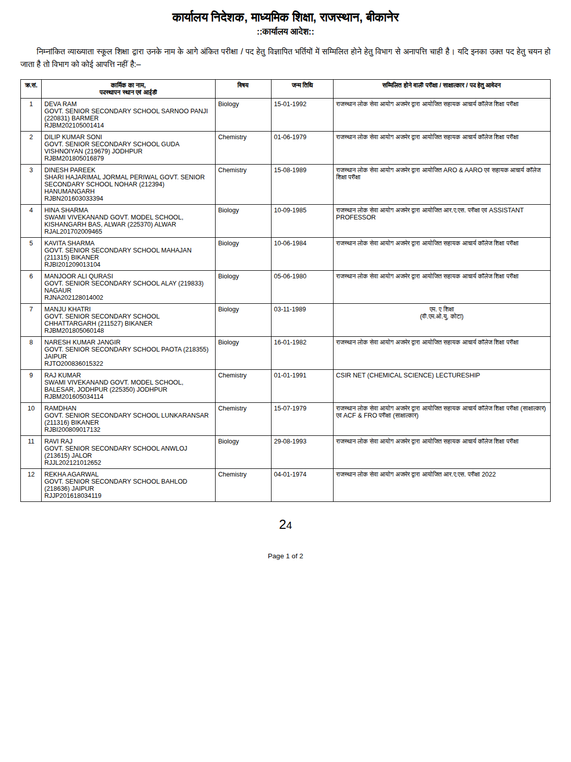कार्यालय निदेशक, माध्यमिक शिक्षा, राजस्थान, बीकानेर
::कार्यालय आदेश::
निम्नांकित व्याख्याता स्कूल शिक्षा द्वारा उनके नाम के आगे अंकित परीक्षा / पद हेतु विज्ञापित भर्तियों में सम्मिलित होने हेतु विभाग से अनापत्ति चाही है। यदि इनका उक्त पद हेतु चयन हो जाता है तो विभाग को कोई आपत्ति नहीं है:–
| क्र.सं. | कार्मिक का नाम, पदस्थापन स्थान एवं आईडी | विषय | जन्म तिथि | सम्मिलित होने वाली परीक्षा / साक्षात्कार / पद हेतु आवेदन |
| --- | --- | --- | --- | --- |
| 1 | DEVA RAM GOVT. SENIOR SECONDARY SCHOOL SARNOO PANJI (220831) BARMER RJBM202105001414 | Biology | 15-01-1992 | राजस्थान लोक सेवा आयोग अजमेर द्वारा आयोजित सहायक आचार्य कॉलेज शिक्षा परीक्षा |
| 2 | DILIP KUMAR SONI GOVT. SENIOR SECONDARY SCHOOL GUDA VISHNOIYAN (219679) JODHPUR RJBM201805016879 | Chemistry | 01-06-1979 | राजस्थान लोक सेवा आयोग अजमेर द्वारा आयोजित सहायक आचार्य कॉलेज शिक्षा परीक्षा |
| 3 | DINESH PAREEK SHARI HAJARIMAL JORMAL PERIWAL GOVT. SENIOR SECONDARY SCHOOL NOHAR (212394) HANUMANGARH RJBN201603033394 | Chemistry | 15-08-1989 | राजस्थान लोक सेवा आयोग अजमेर द्वारा आयोजित ARO & AARO एवं सहायक आचार्य कॉलेज शिक्षा परीक्षा |
| 4 | HINA SHARMA SWAMI VIVEKANAND GOVT. MODEL SCHOOL, KISHANGARH BAS, ALWAR (225370) ALWAR RJAL201702009465 | Biology | 10-09-1985 | राजस्थान लोक सेवा आयोग अजमेर द्वारा आयोजित आर.ए.एस. परीक्षा एवं ASSISTANT PROFESSOR |
| 5 | KAVITA SHARMA GOVT. SENIOR SECONDARY SCHOOL MAHAJAN (211315) BIKANER RJBI201209013104 | Biology | 10-06-1984 | राजस्थान लोक सेवा आयोग अजमेर द्वारा आयोजित सहायक आचार्य कॉलेज शिक्षा परीक्षा |
| 6 | MANJOOR ALI QURASI GOVT. SENIOR SECONDARY SCHOOL ALAY (219833) NAGAUR RJNA202128014002 | Biology | 05-06-1980 | राजस्थान लोक सेवा आयोग अजमेर द्वारा आयोजित सहायक आचार्य कॉलेज शिक्षा परीक्षा |
| 7 | MANJU KHATRI GOVT. SENIOR SECONDARY SCHOOL CHHATTARGARH (211527) BIKANER RJBM201805060148 | Biology | 03-11-1989 | एम. ए शिक्षा (वी.एम.ओ.यु. कोटा) |
| 8 | NARESH KUMAR JANGIR GOVT. SENIOR SECONDARY SCHOOL PAOTA (218355) JAIPUR RJTO200836015322 | Biology | 16-01-1982 | राजस्थान लोक सेवा आयोग अजमेर द्वारा आयोजित सहायक आचार्य कॉलेज शिक्षा परीक्षा |
| 9 | RAJ KUMAR SWAMI VIVEKANAND GOVT. MODEL SCHOOL, BALESAR, JODHPUR (225350) JODHPUR RJBM201605034114 | Chemistry | 01-01-1991 | CSIR NET (CHEMICAL SCIENCE) LECTURESHIP |
| 10 | RAMDHAN GOVT. SENIOR SECONDARY SCHOOL LUNKARANSAR (211316) BIKANER RJBI200809017132 | Chemistry | 15-07-1979 | राजस्थान लोक सेवा आयोग अजमेर द्वारा आयोजित सहायक आचार्य कॉलेज शिक्षा परीक्षा (साक्षात्कार) एवं ACF & FRO परीक्षा (साक्षात्कार) |
| 11 | RAVI RAJ GOVT. SENIOR SECONDARY SCHOOL ANWLOJ (213615) JALOR RJJL202121012652 | Biology | 29-08-1993 | राजस्थान लोक सेवा आयोग अजमेर द्वारा आयोजित सहायक आचार्य कॉलेज शिक्षा परीक्षा |
| 12 | REKHA AGARWAL GOVT. SENIOR SECONDARY SCHOOL BAHLOD (218636) JAIPUR RJJP201618034119 | Chemistry | 04-01-1974 | राजस्थान लोक सेवा आयोग अजमेर द्वारा आयोजित आर.ए.एस. परीक्षा 2022 |
24
Page 1 of 2